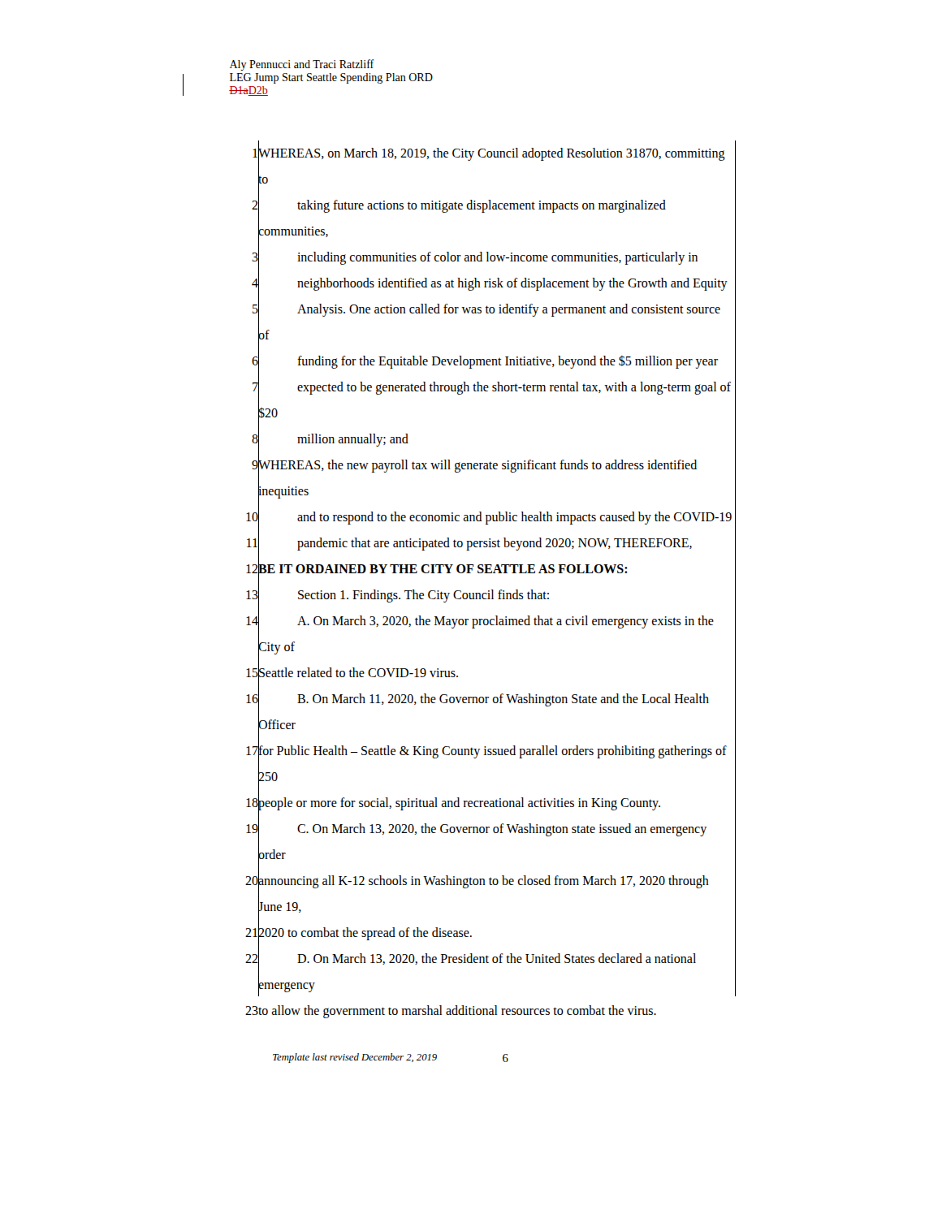Aly Pennucci and Traci Ratzliff
LEG Jump Start Seattle Spending Plan ORD
D1a D2b
| 1 | WHEREAS, on March 18, 2019, the City Council adopted Resolution 31870, committing to |
| 2 | taking future actions to mitigate displacement impacts on marginalized communities, |
| 3 | including communities of color and low-income communities, particularly in |
| 4 | neighborhoods identified as at high risk of displacement by the Growth and Equity |
| 5 | Analysis. One action called for was to identify a permanent and consistent source of |
| 6 | funding for the Equitable Development Initiative, beyond the $5 million per year |
| 7 | expected to be generated through the short-term rental tax, with a long-term goal of $20 |
| 8 | million annually; and |
| 9 | WHEREAS, the new payroll tax will generate significant funds to address identified inequities |
| 10 | and to respond to the economic and public health impacts caused by the COVID-19 |
| 11 | pandemic that are anticipated to persist beyond 2020; NOW, THEREFORE, |
| 12 | BE IT ORDAINED BY THE CITY OF SEATTLE AS FOLLOWS: |
| 13 | Section 1. Findings. The City Council finds that: |
| 14 | A. On March 3, 2020, the Mayor proclaimed that a civil emergency exists in the City of |
| 15 | Seattle related to the COVID-19 virus. |
| 16 | B. On March 11, 2020, the Governor of Washington State and the Local Health Officer |
| 17 | for Public Health – Seattle & King County issued parallel orders prohibiting gatherings of 250 |
| 18 | people or more for social, spiritual and recreational activities in King County. |
| 19 | C. On March 13, 2020, the Governor of Washington state issued an emergency order |
| 20 | announcing all K-12 schools in Washington to be closed from March 17, 2020 through June 19, |
| 21 | 2020 to combat the spread of the disease. |
| 22 | D. On March 13, 2020, the President of the United States declared a national emergency |
| 23 | to allow the government to marshal additional resources to combat the virus. |
Template last revised December 2, 2019 6